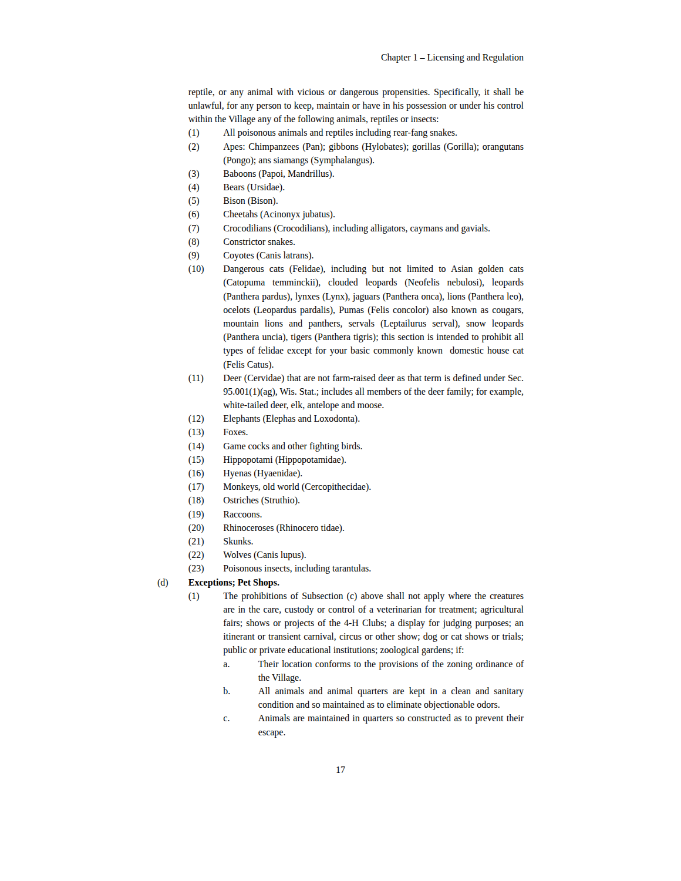Chapter 1 – Licensing and Regulation
reptile, or any animal with vicious or dangerous propensities. Specifically, it shall be unlawful, for any person to keep, maintain or have in his possession or under his control within the Village any of the following animals, reptiles or insects:
(1) All poisonous animals and reptiles including rear-fang snakes.
(2) Apes: Chimpanzees (Pan); gibbons (Hylobates); gorillas (Gorilla); orangutans (Pongo); ans siamangs (Symphalangus).
(3) Baboons (Papoi, Mandrillus).
(4) Bears (Ursidae).
(5) Bison (Bison).
(6) Cheetahs (Acinonyx jubatus).
(7) Crocodilians (Crocodilians), including alligators, caymans and gavials.
(8) Constrictor snakes.
(9) Coyotes (Canis latrans).
(10) Dangerous cats (Felidae), including but not limited to Asian golden cats (Catopuma temminckii), clouded leopards (Neofelis nebulosi), leopards (Panthera pardus), lynxes (Lynx), jaguars (Panthera onca), lions (Panthera leo), ocelots (Leopardus pardalis), Pumas (Felis concolor) also known as cougars, mountain lions and panthers, servals (Leptailurus serval), snow leopards (Panthera uncia), tigers (Panthera tigris); this section is intended to prohibit all types of felidae except for your basic commonly known domestic house cat (Felis Catus).
(11) Deer (Cervidae) that are not farm-raised deer as that term is defined under Sec. 95.001(1)(ag), Wis. Stat.; includes all members of the deer family; for example, white-tailed deer, elk, antelope and moose.
(12) Elephants (Elephas and Loxodonta).
(13) Foxes.
(14) Game cocks and other fighting birds.
(15) Hippopotami (Hippopotamidae).
(16) Hyenas (Hyaenidae).
(17) Monkeys, old world (Cercopithecidae).
(18) Ostriches (Struthio).
(19) Raccoons.
(20) Rhinoceroses (Rhinocero tidae).
(21) Skunks.
(22) Wolves (Canis lupus).
(23) Poisonous insects, including tarantulas.
(d)
Exceptions; Pet Shops.
(1)
The prohibitions of Subsection (c) above shall not apply where the creatures are in the care, custody or control of a veterinarian for treatment; agricultural fairs; shows or projects of the 4-H Clubs; a display for judging purposes; an itinerant or transient carnival, circus or other show; dog or cat shows or trials; public or private educational institutions; zoological gardens; if:
a. Their location conforms to the provisions of the zoning ordinance of the Village.
b. All animals and animal quarters are kept in a clean and sanitary condition and so maintained as to eliminate objectionable odors.
c. Animals are maintained in quarters so constructed as to prevent their escape.
17